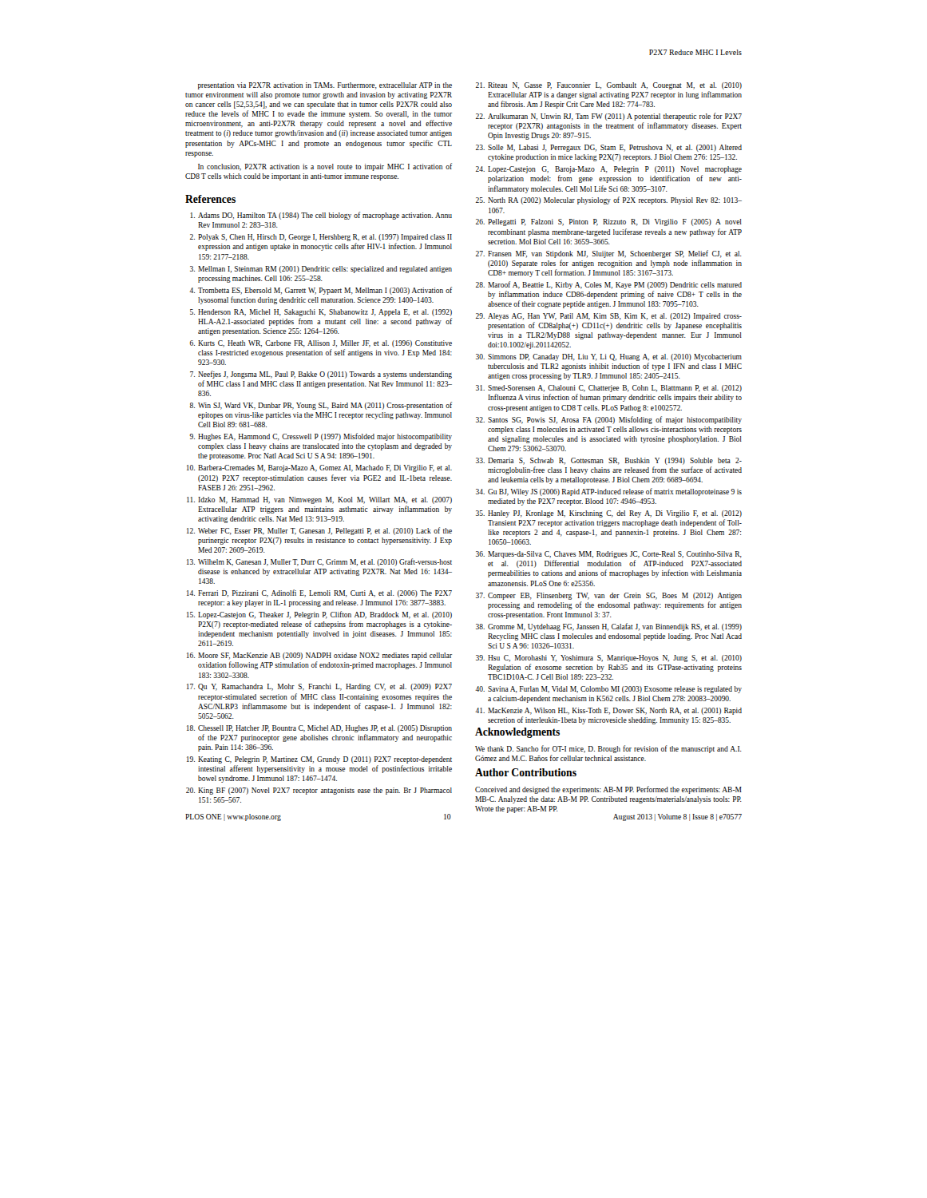P2X7 Reduce MHC I Levels
presentation via P2X7R activation in TAMs. Furthermore, extracellular ATP in the tumor environment will also promote tumor growth and invasion by activating P2X7R on cancer cells [52,53,54], and we can speculate that in tumor cells P2X7R could also reduce the levels of MHC I to evade the immune system. So overall, in the tumor microenvironment, an anti-P2X7R therapy could represent a novel and effective treatment to (i) reduce tumor growth/invasion and (ii) increase associated tumor antigen presentation by APCs-MHC I and promote an endogenous tumor specific CTL response.
In conclusion, P2X7R activation is a novel route to impair MHC I activation of CD8 T cells which could be important in anti-tumor immune response.
References
Adams DO, Hamilton TA (1984) The cell biology of macrophage activation. Annu Rev Immunol 2: 283–318.
Polyak S, Chen H, Hirsch D, George I, Hershberg R, et al. (1997) Impaired class II expression and antigen uptake in monocytic cells after HIV-1 infection. J Immunol 159: 2177–2188.
Mellman I, Steinman RM (2001) Dendritic cells: specialized and regulated antigen processing machines. Cell 106: 255–258.
Trombetta ES, Ebersold M, Garrett W, Pypaert M, Mellman I (2003) Activation of lysosomal function during dendritic cell maturation. Science 299: 1400–1403.
Henderson RA, Michel H, Sakaguchi K, Shabanowitz J, Appela E, et al. (1992) HLA-A2.1-associated peptides from a mutant cell line: a second pathway of antigen presentation. Science 255: 1264–1266.
Kurts C, Heath WR, Carbone FR, Allison J, Miller JF, et al. (1996) Constitutive class I-restricted exogenous presentation of self antigens in vivo. J Exp Med 184: 923–930.
Neefjes J, Jongsma ML, Paul P, Bakke O (2011) Towards a systems understanding of MHC class I and MHC class II antigen presentation. Nat Rev Immunol 11: 823–836.
Win SJ, Ward VK, Dunbar PR, Young SL, Baird MA (2011) Cross-presentation of epitopes on virus-like particles via the MHC I receptor recycling pathway. Immunol Cell Biol 89: 681–688.
Hughes EA, Hammond C, Cresswell P (1997) Misfolded major histocompatibility complex class I heavy chains are translocated into the cytoplasm and degraded by the proteasome. Proc Natl Acad Sci U S A 94: 1896–1901.
Barbera-Cremades M, Baroja-Mazo A, Gomez AI, Machado F, Di Virgilio F, et al. (2012) P2X7 receptor-stimulation causes fever via PGE2 and IL-1beta release. FASEB J 26: 2951–2962.
Idzko M, Hammad H, van Nimwegen M, Kool M, Willart MA, et al. (2007) Extracellular ATP triggers and maintains asthmatic airway inflammation by activating dendritic cells. Nat Med 13: 913–919.
Weber FC, Esser PR, Muller T, Ganesan J, Pellegatti P, et al. (2010) Lack of the purinergic receptor P2X(7) results in resistance to contact hypersensitivity. J Exp Med 207: 2609–2619.
Wilhelm K, Ganesan J, Muller T, Durr C, Grimm M, et al. (2010) Graft-versus-host disease is enhanced by extracellular ATP activating P2X7R. Nat Med 16: 1434–1438.
Ferrari D, Pizzirani C, Adinolfi E, Lemoli RM, Curti A, et al. (2006) The P2X7 receptor: a key player in IL-1 processing and release. J Immunol 176: 3877–3883.
Lopez-Castejon G, Theaker J, Pelegrin P, Clifton AD, Braddock M, et al. (2010) P2X(7) receptor-mediated release of cathepsins from macrophages is a cytokine-independent mechanism potentially involved in joint diseases. J Immunol 185: 2611–2619.
Moore SF, MacKenzie AB (2009) NADPH oxidase NOX2 mediates rapid cellular oxidation following ATP stimulation of endotoxin-primed macrophages. J Immunol 183: 3302–3308.
Qu Y, Ramachandra L, Mohr S, Franchi L, Harding CV, et al. (2009) P2X7 receptor-stimulated secretion of MHC class II-containing exosomes requires the ASC/NLRP3 inflammasome but is independent of caspase-1. J Immunol 182: 5052–5062.
Chessell IP, Hatcher JP, Bountra C, Michel AD, Hughes JP, et al. (2005) Disruption of the P2X7 purinoceptor gene abolishes chronic inflammatory and neuropathic pain. Pain 114: 386–396.
Keating C, Pelegrin P, Martinez CM, Grundy D (2011) P2X7 receptor-dependent intestinal afferent hypersensitivity in a mouse model of postinfectious irritable bowel syndrome. J Immunol 187: 1467–1474.
King BF (2007) Novel P2X7 receptor antagonists ease the pain. Br J Pharmacol 151: 565–567.
Riteau N, Gasse P, Fauconnier L, Gombault A, Couegnat M, et al. (2010) Extracellular ATP is a danger signal activating P2X7 receptor in lung inflammation and fibrosis. Am J Respir Crit Care Med 182: 774–783.
Arulkumaran N, Unwin RJ, Tam FW (2011) A potential therapeutic role for P2X7 receptor (P2X7R) antagonists in the treatment of inflammatory diseases. Expert Opin Investig Drugs 20: 897–915.
Solle M, Labasi J, Perregaux DG, Stam E, Petrushova N, et al. (2001) Altered cytokine production in mice lacking P2X(7) receptors. J Biol Chem 276: 125–132.
Lopez-Castejon G, Baroja-Mazo A, Pelegrin P (2011) Novel macrophage polarization model: from gene expression to identification of new anti-inflammatory molecules. Cell Mol Life Sci 68: 3095–3107.
North RA (2002) Molecular physiology of P2X receptors. Physiol Rev 82: 1013–1067.
Pellegatti P, Falzoni S, Pinton P, Rizzuto R, Di Virgilio F (2005) A novel recombinant plasma membrane-targeted luciferase reveals a new pathway for ATP secretion. Mol Biol Cell 16: 3659–3665.
Fransen MF, van Stipdonk MJ, Sluijter M, Schoenberger SP, Melief CJ, et al. (2010) Separate roles for antigen recognition and lymph node inflammation in CD8+ memory T cell formation. J Immunol 185: 3167–3173.
Maroof A, Beattie L, Kirby A, Coles M, Kaye PM (2009) Dendritic cells matured by inflammation induce CD86-dependent priming of naive CD8+ T cells in the absence of their cognate peptide antigen. J Immunol 183: 7095–7103.
Aleyas AG, Han YW, Patil AM, Kim SB, Kim K, et al. (2012) Impaired cross-presentation of CD8alpha(+) CD11c(+) dendritic cells by Japanese encephalitis virus in a TLR2/MyD88 signal pathway-dependent manner. Eur J Immunol doi:10.1002/eji.201142052.
Simmons DP, Canaday DH, Liu Y, Li Q, Huang A, et al. (2010) Mycobacterium tuberculosis and TLR2 agonists inhibit induction of type I IFN and class I MHC antigen cross processing by TLR9. J Immunol 185: 2405–2415.
Smed-Sorensen A, Chalouni C, Chatterjee B, Cohn L, Blattmann P, et al. (2012) Influenza A virus infection of human primary dendritic cells impairs their ability to cross-present antigen to CD8 T cells. PLoS Pathog 8: e1002572.
Santos SG, Powis SJ, Arosa FA (2004) Misfolding of major histocompatibility complex class I molecules in activated T cells allows cis-interactions with receptors and signaling molecules and is associated with tyrosine phosphorylation. J Biol Chem 279: 53062–53070.
Demaria S, Schwab R, Gottesman SR, Bushkin Y (1994) Soluble beta 2-microglobulin-free class I heavy chains are released from the surface of activated and leukemia cells by a metalloprotease. J Biol Chem 269: 6689–6694.
Gu BJ, Wiley JS (2006) Rapid ATP-induced release of matrix metalloproteinase 9 is mediated by the P2X7 receptor. Blood 107: 4946–4953.
Hanley PJ, Kronlage M, Kirschning C, del Rey A, Di Virgilio F, et al. (2012) Transient P2X7 receptor activation triggers macrophage death independent of Toll-like receptors 2 and 4, caspase-1, and pannexin-1 proteins. J Biol Chem 287: 10650–10663.
Marques-da-Silva C, Chaves MM, Rodrigues JC, Corte-Real S, Coutinho-Silva R, et al. (2011) Differential modulation of ATP-induced P2X7-associated permeabilities to cations and anions of macrophages by infection with Leishmania amazonensis. PLoS One 6: e25356.
Compeer EB, Flinsenberg TW, van der Grein SG, Boes M (2012) Antigen processing and remodeling of the endosomal pathway: requirements for antigen cross-presentation. Front Immunol 3: 37.
Gromme M, Uytdehaag FG, Janssen H, Calafat J, van Binnendijk RS, et al. (1999) Recycling MHC class I molecules and endosomal peptide loading. Proc Natl Acad Sci U S A 96: 10326–10331.
Hsu C, Morohashi Y, Yoshimura S, Manrique-Hoyos N, Jung S, et al. (2010) Regulation of exosome secretion by Rab35 and its GTPase-activating proteins TBC1D10A-C. J Cell Biol 189: 223–232.
Savina A, Furlan M, Vidal M, Colombo MI (2003) Exosome release is regulated by a calcium-dependent mechanism in K562 cells. J Biol Chem 278: 20083–20090.
MacKenzie A, Wilson HL, Kiss-Toth E, Dower SK, North RA, et al. (2001) Rapid secretion of interleukin-1beta by microvesicle shedding. Immunity 15: 825–835.
Acknowledgments
We thank D. Sancho for OT-I mice, D. Brough for revision of the manuscript and A.I. Gómez and M.C. Baños for cellular technical assistance.
Author Contributions
Conceived and designed the experiments: AB-M PP. Performed the experiments: AB-M MB-C. Analyzed the data: AB-M PP. Contributed reagents/materials/analysis tools: PP. Wrote the paper: AB-M PP.
PLOS ONE | www.plosone.org
10
August 2013 | Volume 8 | Issue 8 | e70577